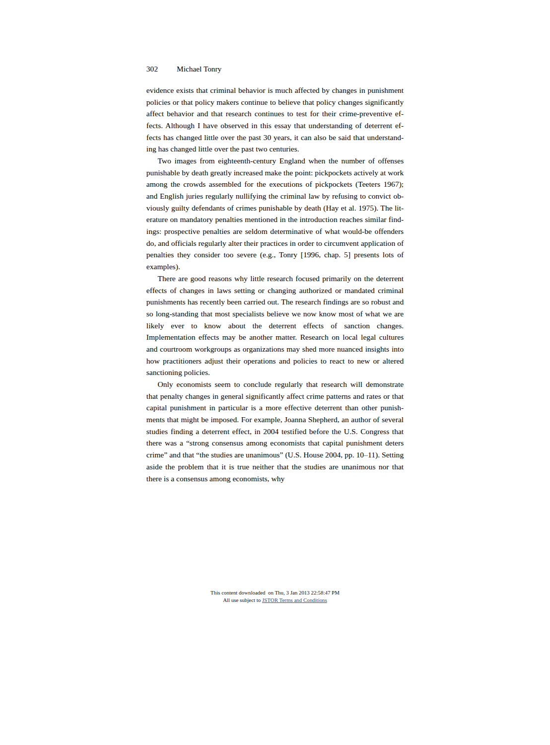302 Michael Tonry
evidence exists that criminal behavior is much affected by changes in punishment policies or that policy makers continue to believe that policy changes significantly affect behavior and that research continues to test for their crime-preventive effects. Although I have observed in this essay that understanding of deterrent effects has changed little over the past 30 years, it can also be said that understanding has changed little over the past two centuries.
Two images from eighteenth-century England when the number of offenses punishable by death greatly increased make the point: pickpockets actively at work among the crowds assembled for the executions of pickpockets (Teeters 1967); and English juries regularly nullifying the criminal law by refusing to convict obviously guilty defendants of crimes punishable by death (Hay et al. 1975). The literature on mandatory penalties mentioned in the introduction reaches similar findings: prospective penalties are seldom determinative of what would-be offenders do, and officials regularly alter their practices in order to circumvent application of penalties they consider too severe (e.g., Tonry [1996, chap. 5] presents lots of examples).
There are good reasons why little research focused primarily on the deterrent effects of changes in laws setting or changing authorized or mandated criminal punishments has recently been carried out. The research findings are so robust and so long-standing that most specialists believe we now know most of what we are likely ever to know about the deterrent effects of sanction changes. Implementation effects may be another matter. Research on local legal cultures and courtroom workgroups as organizations may shed more nuanced insights into how practitioners adjust their operations and policies to react to new or altered sanctioning policies.
Only economists seem to conclude regularly that research will demonstrate that penalty changes in general significantly affect crime patterns and rates or that capital punishment in particular is a more effective deterrent than other punishments that might be imposed. For example, Joanna Shepherd, an author of several studies finding a deterrent effect, in 2004 testified before the U.S. Congress that there was a “strong consensus among economists that capital punishment deters crime” and that “the studies are unanimous” (U.S. House 2004, pp. 10–11). Setting aside the problem that it is true neither that the studies are unanimous nor that there is a consensus among economists, why
This content downloaded on Thu, 3 Jan 2013 22:58:47 PM All use subject to JSTOR Terms and Conditions